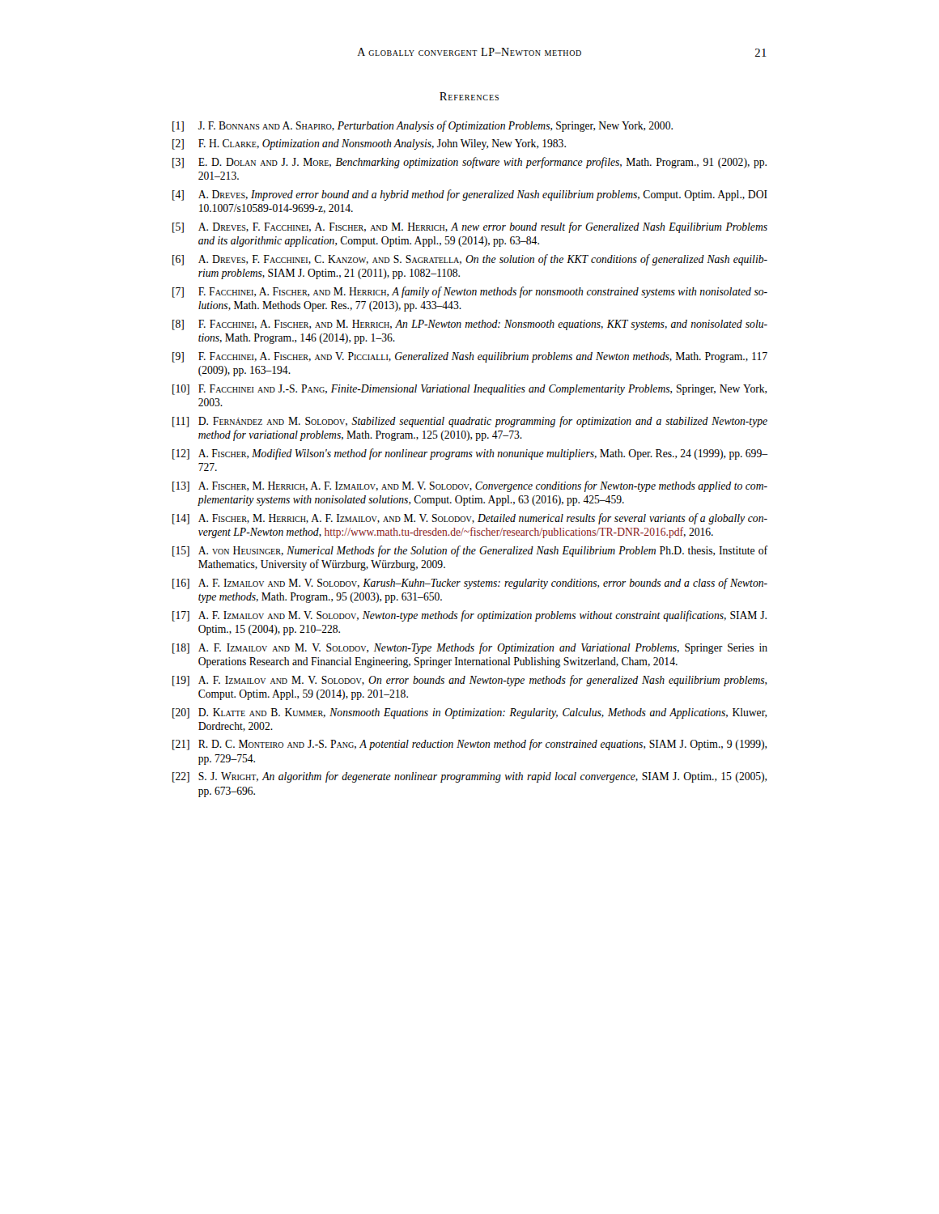A globally convergent LP–Newton method 21
References
[1] J. F. Bonnans and A. Shapiro, Perturbation Analysis of Optimization Problems, Springer, New York, 2000.
[2] F. H. Clarke, Optimization and Nonsmooth Analysis, John Wiley, New York, 1983.
[3] E. D. Dolan and J. J. More, Benchmarking optimization software with performance profiles, Math. Program., 91 (2002), pp. 201–213.
[4] A. Dreves, Improved error bound and a hybrid method for generalized Nash equilibrium problems, Comput. Optim. Appl., DOI 10.1007/s10589-014-9699-z, 2014.
[5] A. Dreves, F. Facchinei, A. Fischer, and M. Herrich, A new error bound result for Generalized Nash Equilibrium Problems and its algorithmic application, Comput. Optim. Appl., 59 (2014), pp. 63–84.
[6] A. Dreves, F. Facchinei, C. Kanzow, and S. Sagratella, On the solution of the KKT conditions of generalized Nash equilibrium problems, SIAM J. Optim., 21 (2011), pp. 1082–1108.
[7] F. Facchinei, A. Fischer, and M. Herrich, A family of Newton methods for nonsmooth constrained systems with nonisolated solutions, Math. Methods Oper. Res., 77 (2013), pp. 433–443.
[8] F. Facchinei, A. Fischer, and M. Herrich, An LP-Newton method: Nonsmooth equations, KKT systems, and nonisolated solutions, Math. Program., 146 (2014), pp. 1–36.
[9] F. Facchinei, A. Fischer, and V. Piccialli, Generalized Nash equilibrium problems and Newton methods, Math. Program., 117 (2009), pp. 163–194.
[10] F. Facchinei and J.-S. Pang, Finite-Dimensional Variational Inequalities and Complementarity Problems, Springer, New York, 2003.
[11] D. Fernández and M. Solodov, Stabilized sequential quadratic programming for optimization and a stabilized Newton-type method for variational problems, Math. Program., 125 (2010), pp. 47–73.
[12] A. Fischer, Modified Wilson's method for nonlinear programs with nonunique multipliers, Math. Oper. Res., 24 (1999), pp. 699–727.
[13] A. Fischer, M. Herrich, A. F. Izmailov, and M. V. Solodov, Convergence conditions for Newton-type methods applied to complementarity systems with nonisolated solutions, Comput. Optim. Appl., 63 (2016), pp. 425–459.
[14] A. Fischer, M. Herrich, A. F. Izmailov, and M. V. Solodov, Detailed numerical results for several variants of a globally convergent LP-Newton method, http://www.math.tu-dresden.de/~fischer/research/publications/TR-DNR-2016.pdf, 2016.
[15] A. von Heusinger, Numerical Methods for the Solution of the Generalized Nash Equilibrium Problem Ph.D. thesis, Institute of Mathematics, University of Würzburg, Würzburg, 2009.
[16] A. F. Izmailov and M. V. Solodov, Karush–Kuhn–Tucker systems: regularity conditions, error bounds and a class of Newton-type methods, Math. Program., 95 (2003), pp. 631–650.
[17] A. F. Izmailov and M. V. Solodov, Newton-type methods for optimization problems without constraint qualifications, SIAM J. Optim., 15 (2004), pp. 210–228.
[18] A. F. Izmailov and M. V. Solodov, Newton-Type Methods for Optimization and Variational Problems, Springer Series in Operations Research and Financial Engineering, Springer International Publishing Switzerland, Cham, 2014.
[19] A. F. Izmailov and M. V. Solodov, On error bounds and Newton-type methods for generalized Nash equilibrium problems, Comput. Optim. Appl., 59 (2014), pp. 201–218.
[20] D. Klatte and B. Kummer, Nonsmooth Equations in Optimization: Regularity, Calculus, Methods and Applications, Kluwer, Dordrecht, 2002.
[21] R. D. C. Monteiro and J.-S. Pang, A potential reduction Newton method for constrained equations, SIAM J. Optim., 9 (1999), pp. 729–754.
[22] S. J. Wright, An algorithm for degenerate nonlinear programming with rapid local convergence, SIAM J. Optim., 15 (2005), pp. 673–696.